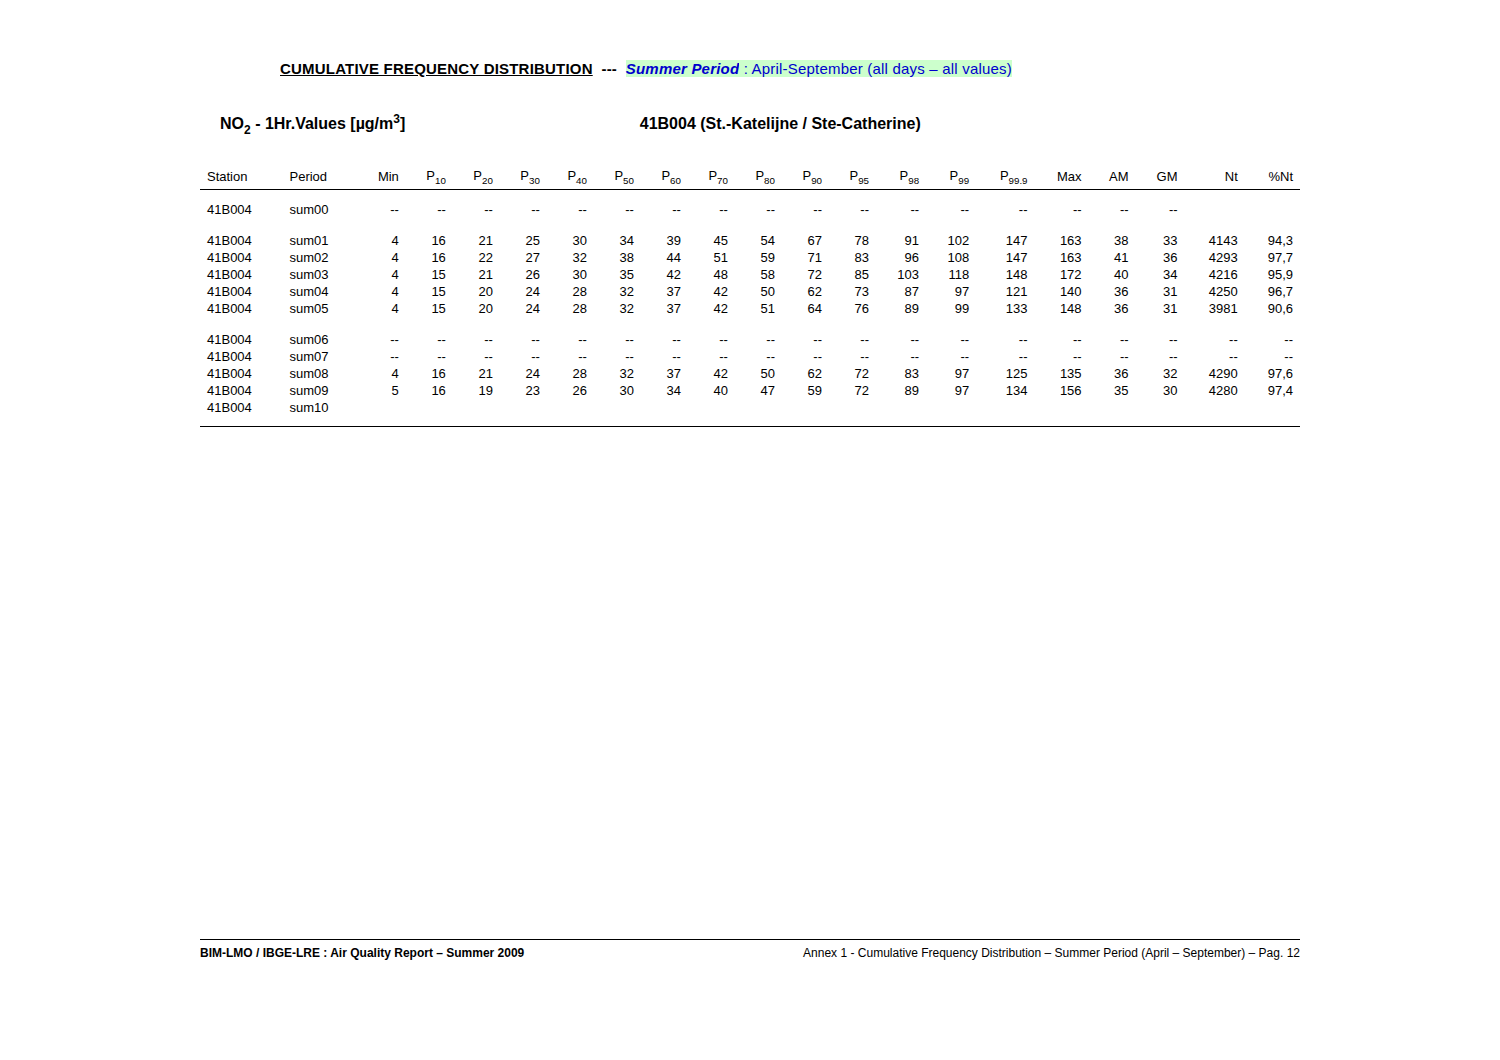CUMULATIVE FREQUENCY DISTRIBUTION --- Summer Period : April-September (all days – all values)
NO2 - 1Hr.Values [µg/m3] 41B004 (St.-Katelijne / Ste-Catherine)
| Station | Period | Min | P 10 | P 20 | P 30 | P 40 | P 50 | P 60 | P 70 | P 80 | P 90 | P 95 | P 98 | P 99 | P 99.9 | Max | AM | GM | Nt | %Nt |
| --- | --- | --- | --- | --- | --- | --- | --- | --- | --- | --- | --- | --- | --- | --- | --- | --- | --- | --- | --- | --- |
| 41B004 | sum00 | -- | -- | -- | -- | -- | -- | -- | -- | -- | -- | -- | -- | -- | -- | -- | -- | -- | | |
| 41B004 | sum01 | 4 | 16 | 21 | 25 | 30 | 34 | 39 | 45 | 54 | 67 | 78 | 91 | 102 | 147 | 163 | 38 | 33 | 4143 | 94,3 |
| 41B004 | sum02 | 4 | 16 | 22 | 27 | 32 | 38 | 44 | 51 | 59 | 71 | 83 | 96 | 108 | 147 | 163 | 41 | 36 | 4293 | 97,7 |
| 41B004 | sum03 | 4 | 15 | 21 | 26 | 30 | 35 | 42 | 48 | 58 | 72 | 85 | 103 | 118 | 148 | 172 | 40 | 34 | 4216 | 95,9 |
| 41B004 | sum04 | 4 | 15 | 20 | 24 | 28 | 32 | 37 | 42 | 50 | 62 | 73 | 87 | 97 | 121 | 140 | 36 | 31 | 4250 | 96,7 |
| 41B004 | sum05 | 4 | 15 | 20 | 24 | 28 | 32 | 37 | 42 | 51 | 64 | 76 | 89 | 99 | 133 | 148 | 36 | 31 | 3981 | 90,6 |
| 41B004 | sum06 | -- | -- | -- | -- | -- | -- | -- | -- | -- | -- | -- | -- | -- | -- | -- | -- | -- | -- | -- |
| 41B004 | sum07 | -- | -- | -- | -- | -- | -- | -- | -- | -- | -- | -- | -- | -- | -- | -- | -- | -- | -- | -- |
| 41B004 | sum08 | 4 | 16 | 21 | 24 | 28 | 32 | 37 | 42 | 50 | 62 | 72 | 83 | 97 | 125 | 135 | 36 | 32 | 4290 | 97,6 |
| 41B004 | sum09 | 5 | 16 | 19 | 23 | 26 | 30 | 34 | 40 | 47 | 59 | 72 | 89 | 97 | 134 | 156 | 35 | 30 | 4280 | 97,4 |
| 41B004 | sum10 | | | | | | | | | | | | | | | | | | | |
BIM-LMO / IBGE-LRE : Air Quality Report – Summer 2009
Annex 1 - Cumulative Frequency Distribution – Summer Period (April – September) – Pag. 12